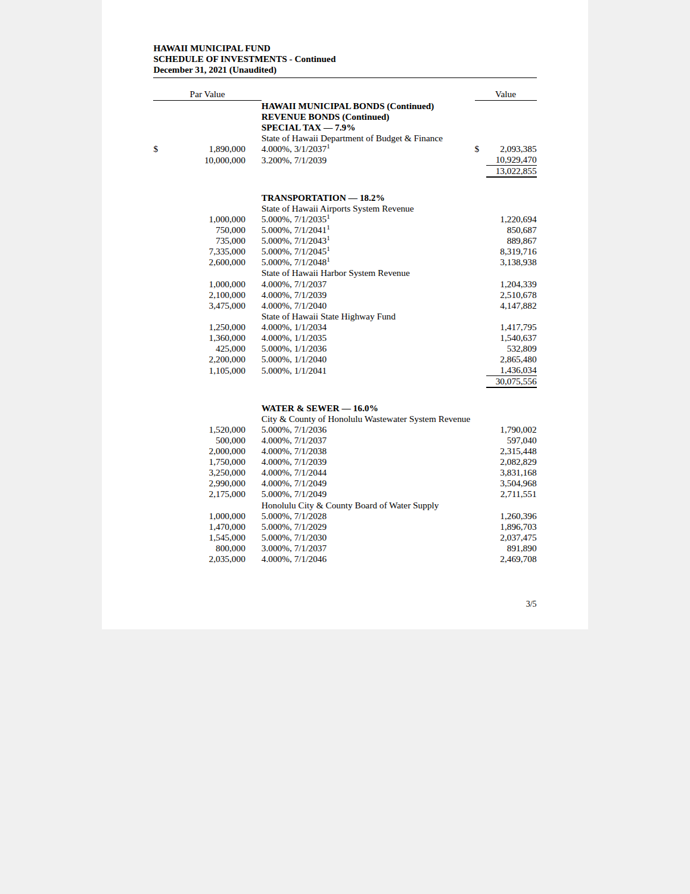HAWAII MUNICIPAL FUND
SCHEDULE OF INVESTMENTS - Continued
December 31, 2021 (Unaudited)
| Par Value | | Value |
| | | HAWAII MUNICIPAL BONDS (Continued) | | |
| | | REVENUE BONDS (Continued) | | |
| | | SPECIAL TAX — 7.9% | | |
| | | State of Hawaii Department of Budget & Finance | | |
| $ | 1,890,000 | 4.000%, 3/1/2037 1 | $ | 2,093,385 |
| | 10,000,000 | 3.200%, 7/1/2039 | | 10,929,470 |
| | | | | 13,022,855 |
| | | TRANSPORTATION — 18.2% | | |
| | | State of Hawaii Airports System Revenue | | |
| | 1,000,000 | 5.000%, 7/1/2035 1 | | 1,220,694 |
| | 750,000 | 5.000%, 7/1/2041 1 | | 850,687 |
| | 735,000 | 5.000%, 7/1/2043 1 | | 889,867 |
| | 7,335,000 | 5.000%, 7/1/2045 1 | | 8,319,716 |
| | 2,600,000 | 5.000%, 7/1/2048 1 | | 3,138,938 |
| | | State of Hawaii Harbor System Revenue | | |
| | 1,000,000 | 4.000%, 7/1/2037 | | 1,204,339 |
| | 2,100,000 | 4.000%, 7/1/2039 | | 2,510,678 |
| | 3,475,000 | 4.000%, 7/1/2040 | | 4,147,882 |
| | | State of Hawaii State Highway Fund | | |
| | 1,250,000 | 4.000%, 1/1/2034 | | 1,417,795 |
| | 1,360,000 | 4.000%, 1/1/2035 | | 1,540,637 |
| | 425,000 | 5.000%, 1/1/2036 | | 532,809 |
| | 2,200,000 | 5.000%, 1/1/2040 | | 2,865,480 |
| | 1,105,000 | 5.000%, 1/1/2041 | | 1,436,034 |
| | | | | 30,075,556 |
| | | WATER & SEWER — 16.0% | | |
| | | City & County of Honolulu Wastewater System Revenue | | |
| | 1,520,000 | 5.000%, 7/1/2036 | | 1,790,002 |
| | 500,000 | 4.000%, 7/1/2037 | | 597,040 |
| | 2,000,000 | 4.000%, 7/1/2038 | | 2,315,448 |
| | 1,750,000 | 4.000%, 7/1/2039 | | 2,082,829 |
| | 3,250,000 | 4.000%, 7/1/2044 | | 3,831,168 |
| | 2,990,000 | 4.000%, 7/1/2049 | | 3,504,968 |
| | 2,175,000 | 5.000%, 7/1/2049 | | 2,711,551 |
| | | Honolulu City & County Board of Water Supply | | |
| | 1,000,000 | 5.000%, 7/1/2028 | | 1,260,396 |
| | 1,470,000 | 5.000%, 7/1/2029 | | 1,896,703 |
| | 1,545,000 | 5.000%, 7/1/2030 | | 2,037,475 |
| | 800,000 | 3.000%, 7/1/2037 | | 891,890 |
| | 2,035,000 | 4.000%, 7/1/2046 | | 2,469,708 |
3/5